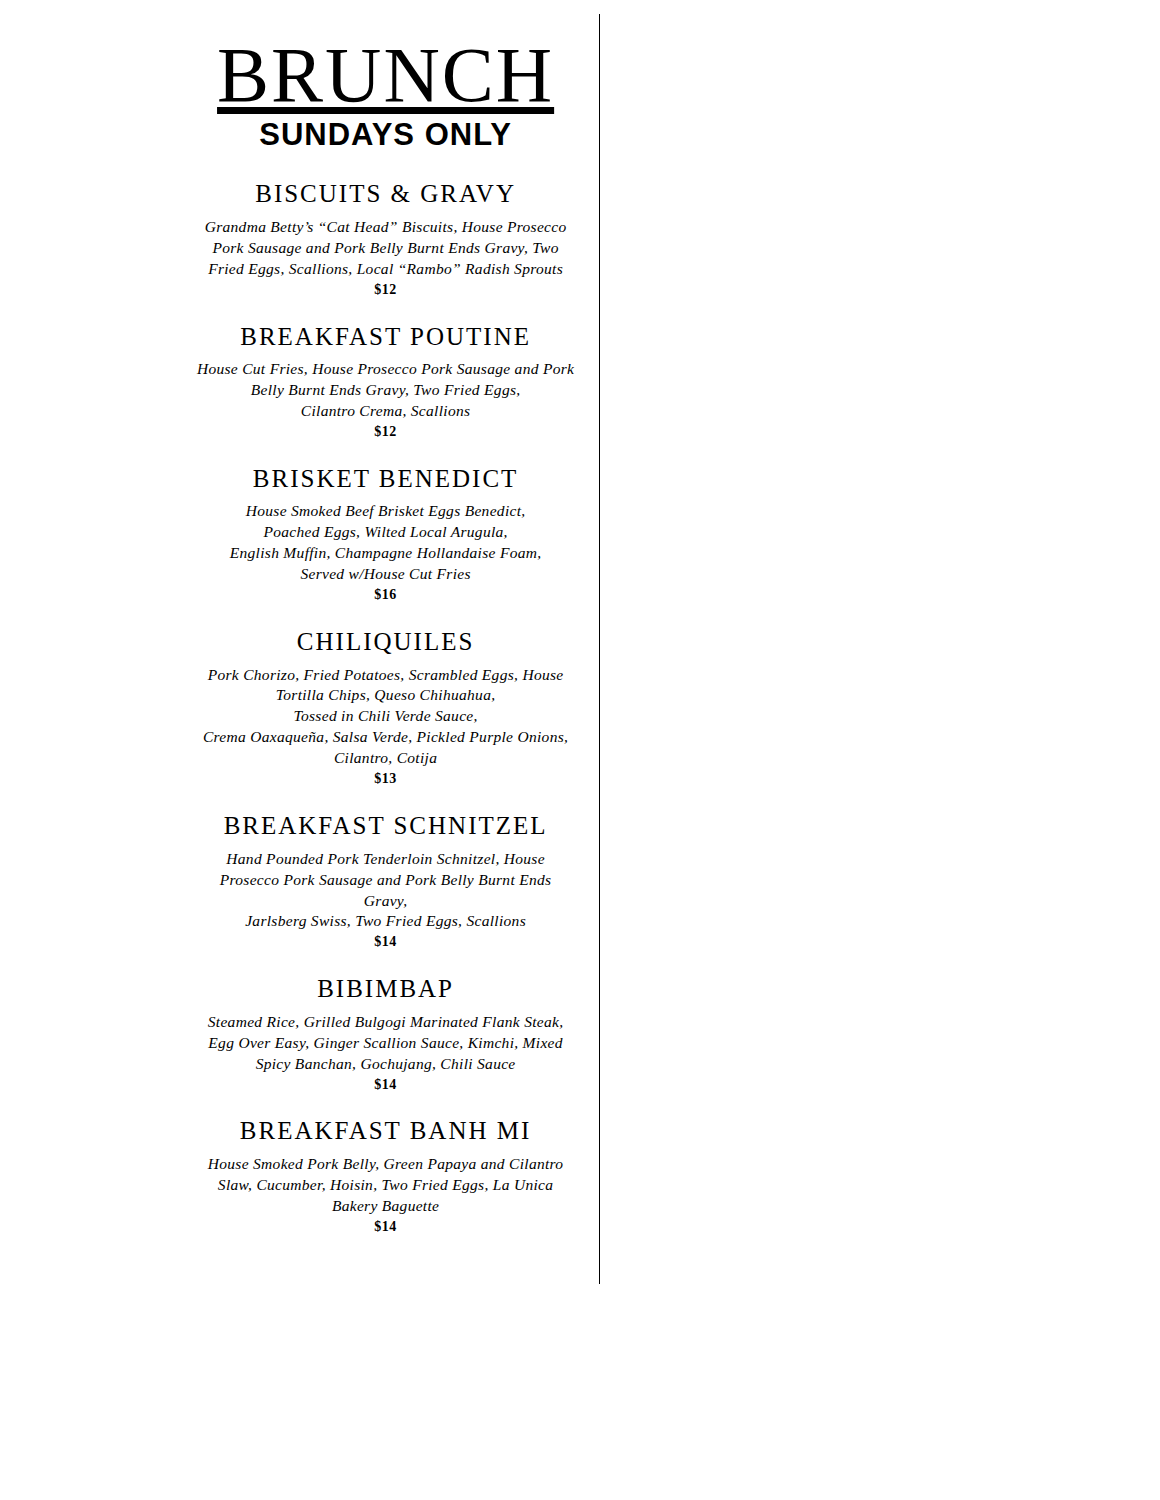BRUNCH
SUNDAYS ONLY
Biscuits & Gravy
Grandma Betty’s “Cat Head” Biscuits, House Prosecco Pork Sausage and Pork Belly Burnt Ends Gravy, Two Fried Eggs, Scallions, Local “Rambo” Radish Sprouts
$12
Breakfast Poutine
House Cut Fries, House Prosecco Pork Sausage and Pork Belly Burnt Ends Gravy, Two Fried Eggs,
Cilantro Crema, Scallions
$12
Brisket Benedict
House Smoked Beef Brisket Eggs Benedict,
Poached Eggs, Wilted Local Arugula,
English Muffin, Champagne Hollandaise Foam,
Served w/House Cut Fries
$16
Chiliquiles
Pork Chorizo, Fried Potatoes, Scrambled Eggs, House Tortilla Chips, Queso Chihuahua,
Tossed in Chili Verde Sauce,
Crema Oaxaqueña, Salsa Verde, Pickled Purple Onions, Cilantro, Cotija
$13
Breakfast Schnitzel
Hand Pounded Pork Tenderloin Schnitzel, House Prosecco Pork Sausage and Pork Belly Burnt Ends Gravy,
Jarlsberg Swiss, Two Fried Eggs, Scallions
$14
Bibimbap
Steamed Rice, Grilled Bulgogi Marinated Flank Steak, Egg Over Easy, Ginger Scallion Sauce, Kimchi, Mixed Spicy Banchan, Gochujang, Chili Sauce
$14
Breakfast Banh Mi
House Smoked Pork Belly, Green Papaya and Cilantro Slaw, Cucumber, Hoisin, Two Fried Eggs, La Unica Bakery Baguette
$14